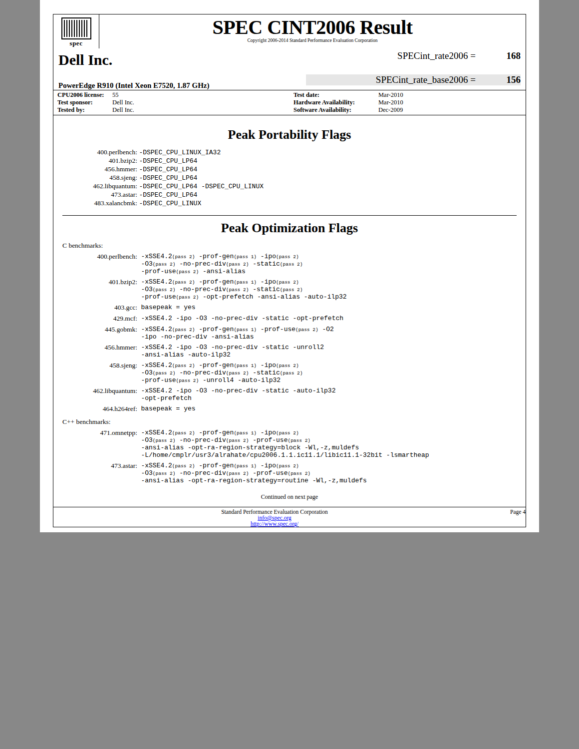spec
SPEC CINT2006 Result
Copyright 2006-2014 Standard Performance Evaluation Corporation
Dell Inc.
PowerEdge R910 (Intel Xeon E7520, 1.87 GHz)
SPECint_rate2006 = 168
SPECint_rate_base2006 = 156
CPU2006 license: 55
Test sponsor: Dell Inc.
Tested by: Dell Inc.
Test date: Mar-2010
Hardware Availability: Mar-2010
Software Availability: Dec-2009
Peak Portability Flags
400.perlbench: -DSPEC_CPU_LINUX_IA32
401.bzip2: -DSPEC_CPU_LP64
456.hmmer: -DSPEC_CPU_LP64
458.sjeng: -DSPEC_CPU_LP64
462.libquantum: -DSPEC_CPU_LP64 -DSPEC_CPU_LINUX
473.astar: -DSPEC_CPU_LP64
483.xalancbmk: -DSPEC_CPU_LINUX
Peak Optimization Flags
C benchmarks:
400.perlbench: -xSSE4.2(pass 2) -prof-gen(pass 1) -ipo(pass 2) -O3(pass 2) -no-prec-div(pass 2) -static(pass 2) -prof-use(pass 2) -ansi-alias
401.bzip2: -xSSE4.2(pass 2) -prof-gen(pass 1) -ipo(pass 2) -O3(pass 2) -no-prec-div(pass 2) -static(pass 2) -prof-use(pass 2) -opt-prefetch -ansi-alias -auto-ilp32
403.gcc: basepeak = yes
429.mcf: -xSSE4.2 -ipo -O3 -no-prec-div -static -opt-prefetch
445.gobmk: -xSSE4.2(pass 2) -prof-gen(pass 1) -prof-use(pass 2) -O2 -ipo -no-prec-div -ansi-alias
456.hmmer: -xSSE4.2 -ipo -O3 -no-prec-div -static -unroll2 -ansi-alias -auto-ilp32
458.sjeng: -xSSE4.2(pass 2) -prof-gen(pass 1) -ipo(pass 2) -O3(pass 2) -no-prec-div(pass 2) -static(pass 2) -prof-use(pass 2) -unroll4 -auto-ilp32
462.libquantum: -xSSE4.2 -ipo -O3 -no-prec-div -static -auto-ilp32 -opt-prefetch
464.h264ref: basepeak = yes
C++ benchmarks:
471.omnetpp: -xSSE4.2(pass 2) -prof-gen(pass 1) -ipo(pass 2) -O3(pass 2) -no-prec-div(pass 2) -prof-use(pass 2) -ansi-alias -opt-ra-region-strategy=block -Wl,-z,muldefs -L/home/cmplr/usr3/alrahate/cpu2006.1.1.ic11.1/libic11.1-32bit -lsmartheap
473.astar: -xSSE4.2(pass 2) -prof-gen(pass 1) -ipo(pass 2) -O3(pass 2) -no-prec-div(pass 2) -prof-use(pass 2) -ansi-alias -opt-ra-region-strategy=routine -Wl,-z,muldefs
Continued on next page
Standard Performance Evaluation Corporation
info@spec.org
http://www.spec.org/
Page 4